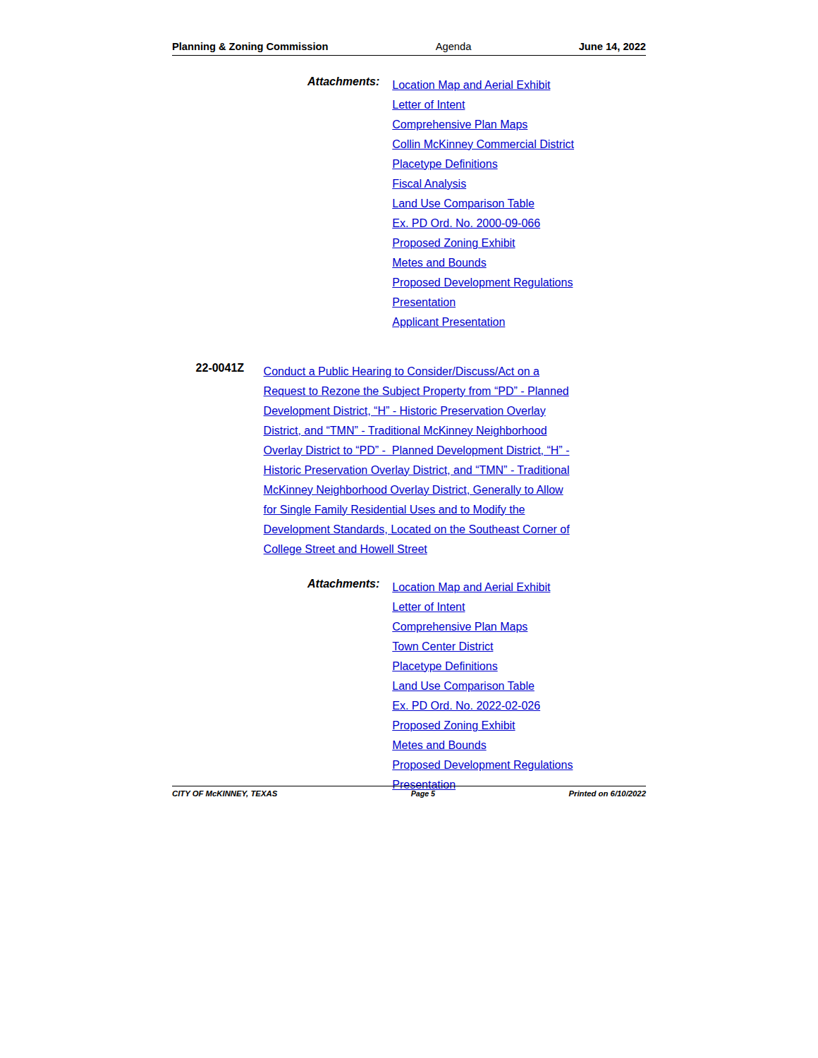Planning & Zoning Commission
Agenda
June 14, 2022
Attachments:
Location Map and Aerial Exhibit Letter of Intent Comprehensive Plan Maps Collin McKinney Commercial District Placetype Definitions Fiscal Analysis Land Use Comparison Table Ex. PD Ord. No. 2000-09-066 Proposed Zoning Exhibit Metes and Bounds Proposed Development Regulations Presentation Applicant Presentation
22-0041Z
Conduct a Public Hearing to Consider/Discuss/Act on a Request to Rezone the Subject Property from “PD” - Planned Development District, “H” - Historic Preservation Overlay District, and “TMN” - Traditional McKinney Neighborhood Overlay District to “PD” - Planned Development District, “H” - Historic Preservation Overlay District, and “TMN” - Traditional McKinney Neighborhood Overlay District, Generally to Allow for Single Family Residential Uses and to Modify the Development Standards, Located on the Southeast Corner of College Street and Howell Street
Attachments:
Location Map and Aerial Exhibit Letter of Intent Comprehensive Plan Maps Town Center District Placetype Definitions Land Use Comparison Table Ex. PD Ord. No. 2022-02-026 Proposed Zoning Exhibit Metes and Bounds Proposed Development Regulations Presentation
CITY OF McKINNEY, TEXAS
Page 5
Printed on 6/10/2022